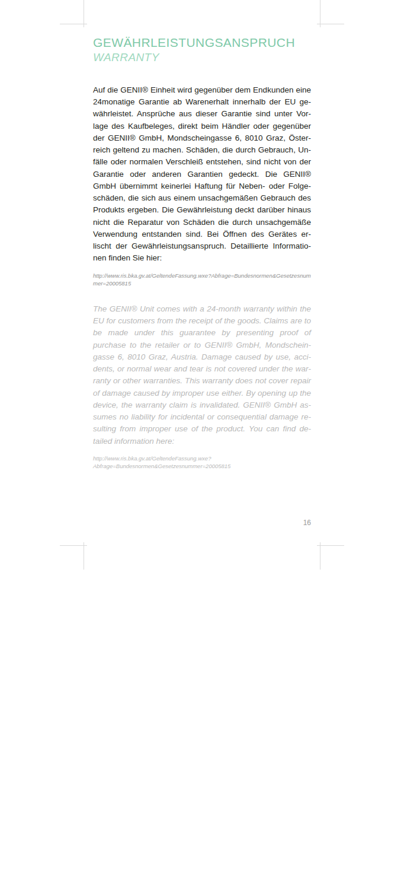GEWÄHRLEISTUNGSANSPRUCHWARRANTY
Auf die GENII® Einheit wird gegenüber dem Endkunden eine 24monatige Garantie ab Warenerhalt innerhalb der EU gewährleistet. Ansprüche aus dieser Garantie sind unter Vorlage des Kaufbeleges, direkt beim Händler oder gegenüber der GENII® GmbH, Mondscheingasse 6, 8010 Graz, Österreich geltend zu machen. Schäden, die durch Gebrauch, Unfälle oder normalen Verschleiß entstehen, sind nicht von der Garantie oder anderen Garantien gedeckt. Die GENII® GmbH übernimmt keinerlei Haftung für Neben- oder Folgeschäden, die sich aus einem unsachgemäßen Gebrauch des Produkts ergeben. Die Gewährleistung deckt darüber hinaus nicht die Reparatur von Schäden die durch unsachgemäße Verwendung entstanden sind. Bei Öffnen des Gerätes erlischt der Gewährleistungsanspruch. Detaillierte Informationen finden Sie hier:
http://www.ris.bka.gv.at/GeltendeFassung.wxe?Abfrage=Bundesnormen&Gesetzesnummer=20005815
The GENII® Unit comes with a 24-month warranty within the EU for customers from the receipt of the goods. Claims are to be made under this guarantee by presenting proof of purchase to the retailer or to GENII® GmbH, Mondscheingasse 6, 8010 Graz, Austria. Damage caused by use, accidents, or normal wear and tear is not covered under the warranty or other warranties. This warranty does not cover repair of damage caused by improper use either. By opening up the device, the warranty claim is invalidated. GENII® GmbH assumes no liability for incidental or consequential damage resulting from improper use of the product. You can find detailed information here:
http://www.ris.bka.gv.at/GeltendeFassung.wxe?
Abfrage=Bundesnormen&Gesetzesnummer=20005815
16